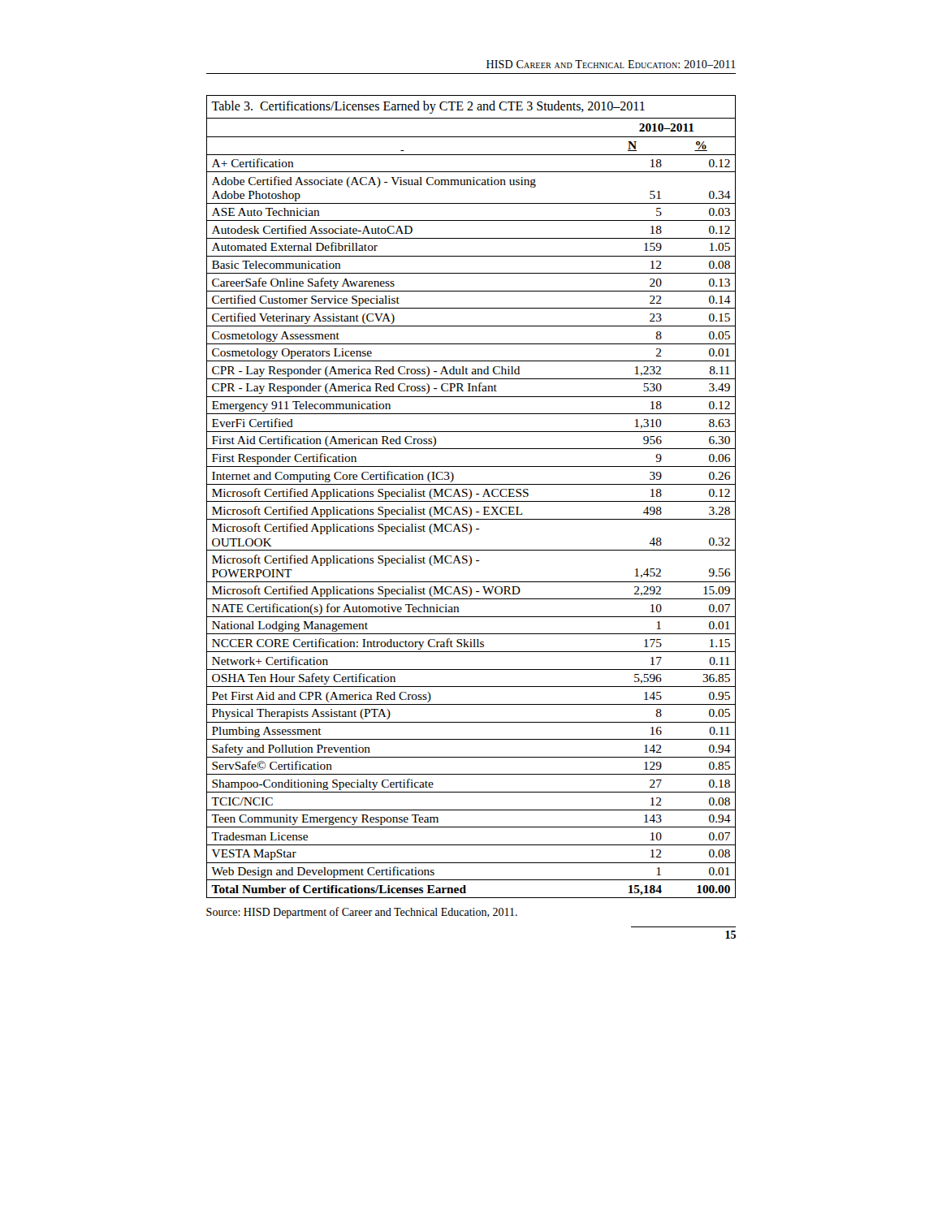HISD Career and Technical Education: 2010–2011
Table 3. Certifications/Licenses Earned by CTE 2 and CTE 3 Students, 2010–2011
| | 2010–2011 |
| --- | --- |
| | N | % |
| A+ Certification | 18 | 0.12 |
| Adobe Certified Associate (ACA) - Visual Communication using Adobe Photoshop | 51 | 0.34 |
| ASE Auto Technician | 5 | 0.03 |
| Autodesk Certified Associate-AutoCAD | 18 | 0.12 |
| Automated External Defibrillator | 159 | 1.05 |
| Basic Telecommunication | 12 | 0.08 |
| CareerSafe Online Safety Awareness | 20 | 0.13 |
| Certified Customer Service Specialist | 22 | 0.14 |
| Certified Veterinary Assistant (CVA) | 23 | 0.15 |
| Cosmetology Assessment | 8 | 0.05 |
| Cosmetology Operators License | 2 | 0.01 |
| CPR - Lay Responder (America Red Cross) - Adult and Child | 1,232 | 8.11 |
| CPR - Lay Responder (America Red Cross) - CPR Infant | 530 | 3.49 |
| Emergency 911 Telecommunication | 18 | 0.12 |
| EverFi Certified | 1,310 | 8.63 |
| First Aid Certification (American Red Cross) | 956 | 6.30 |
| First Responder Certification | 9 | 0.06 |
| Internet and Computing Core Certification (IC3) | 39 | 0.26 |
| Microsoft Certified Applications Specialist (MCAS) - ACCESS | 18 | 0.12 |
| Microsoft Certified Applications Specialist (MCAS) - EXCEL | 498 | 3.28 |
| Microsoft Certified Applications Specialist (MCAS) - OUTLOOK | 48 | 0.32 |
| Microsoft Certified Applications Specialist (MCAS) - POWERPOINT | 1,452 | 9.56 |
| Microsoft Certified Applications Specialist (MCAS) - WORD | 2,292 | 15.09 |
| NATE Certification(s) for Automotive Technician | 10 | 0.07 |
| National Lodging Management | 1 | 0.01 |
| NCCER CORE Certification: Introductory Craft Skills | 175 | 1.15 |
| Network+ Certification | 17 | 0.11 |
| OSHA Ten Hour Safety Certification | 5,596 | 36.85 |
| Pet First Aid and CPR (America Red Cross) | 145 | 0.95 |
| Physical Therapists Assistant (PTA) | 8 | 0.05 |
| Plumbing Assessment | 16 | 0.11 |
| Safety and Pollution Prevention | 142 | 0.94 |
| ServSafe© Certification | 129 | 0.85 |
| Shampoo-Conditioning Specialty Certificate | 27 | 0.18 |
| TCIC/NCIC | 12 | 0.08 |
| Teen Community Emergency Response Team | 143 | 0.94 |
| Tradesman License | 10 | 0.07 |
| VESTA MapStar | 12 | 0.08 |
| Web Design and Development Certifications | 1 | 0.01 |
| Total Number of Certifications/Licenses Earned | 15,184 | 100.00 |
Source: HISD Department of Career and Technical Education, 2011.
15